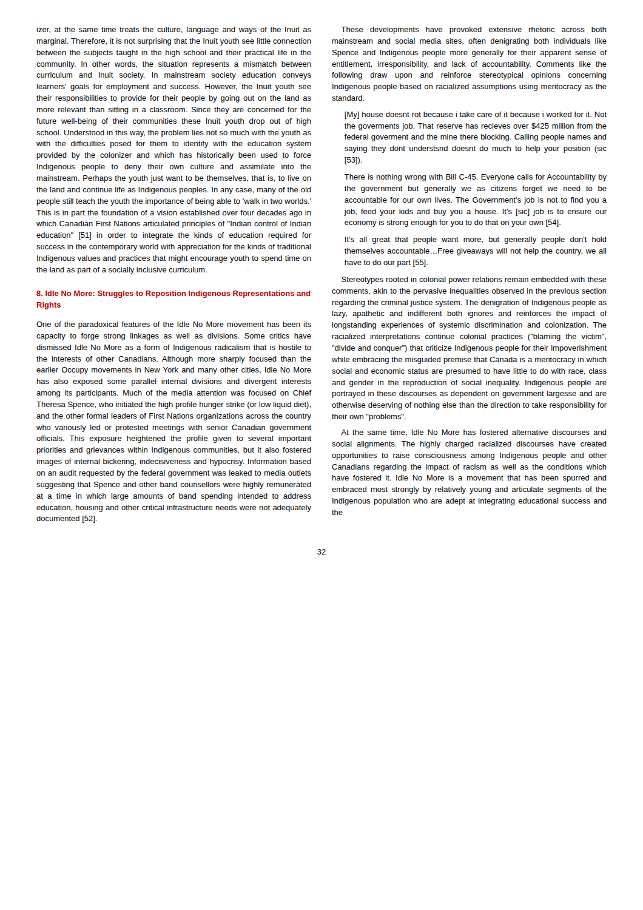izer, at the same time treats the culture, language and ways of the Inuit as marginal. Therefore, it is not surprising that the Inuit youth see little connection between the subjects taught in the high school and their practical life in the community. In other words, the situation represents a mismatch between curriculum and Inuit society. In mainstream society education conveys learners' goals for employment and success. However, the Inuit youth see their responsibilities to provide for their people by going out on the land as more relevant than sitting in a classroom. Since they are concerned for the future well-being of their communities these Inuit youth drop out of high school. Understood in this way, the problem lies not so much with the youth as with the difficulties posed for them to identify with the education system provided by the colonizer and which has historically been used to force Indigenous people to deny their own culture and assimilate into the mainstream. Perhaps the youth just want to be themselves, that is, to live on the land and continue life as Indigenous peoples. In any case, many of the old people still teach the youth the importance of being able to 'walk in two worlds.' This is in part the foundation of a vision established over four decades ago in which Canadian First Nations articulated principles of "Indian control of Indian education" [51] in order to integrate the kinds of education required for success in the contemporary world with appreciation for the kinds of traditional Indigenous values and practices that might encourage youth to spend time on the land as part of a socially inclusive curriculum.
8. Idle No More: Struggles to Reposition Indigenous Representations and Rights
One of the paradoxical features of the Idle No More movement has been its capacity to forge strong linkages as well as divisions. Some critics have dismissed Idle No More as a form of Indigenous radicalism that is hostile to the interests of other Canadians. Although more sharply focused than the earlier Occupy movements in New York and many other cities, Idle No More has also exposed some parallel internal divisions and divergent interests among its participants. Much of the media attention was focused on Chief Theresa Spence, who initiated the high profile hunger strike (or low liquid diet), and the other formal leaders of First Nations organizations across the country who variously led or protested meetings with senior Canadian government officials. This exposure heightened the profile given to several important priorities and grievances within Indigenous communities, but it also fostered images of internal bickering, indecisiveness and hypocrisy. Information based on an audit requested by the federal government was leaked to media outlets suggesting that Spence and other band counsellors were highly remunerated at a time in which large amounts of band spending intended to address education, housing and other critical infrastructure needs were not adequately documented [52].
These developments have provoked extensive rhetoric across both mainstream and social media sites, often denigrating both individuals like Spence and Indigenous people more generally for their apparent sense of entitlement, irresponsibility, and lack of accountability. Comments like the following draw upon and reinforce stereotypical opinions concerning Indigenous people based on racialized assumptions using meritocracy as the standard.
[My] house doesnt rot because i take care of it because i worked for it. Not the goverments job. That reserve has recieves over $425 million from the federal goverment and the mine there blocking. Calling people names and saying they dont understsnd doesnt do much to help your position (sic [53]).
There is nothing wrong with Bill C-45. Everyone calls for Accountability by the government but generally we as citizens forget we need to be accountable for our own lives. The Government's job is not to find you a job, feed your kids and buy you a house. It's [sic] job is to ensure our economy is strong enough for you to do that on your own [54].
It's all great that people want more, but generally people don't hold themselves accountable…Free giveaways will not help the country, we all have to do our part [55].
Stereotypes rooted in colonial power relations remain embedded with these comments, akin to the pervasive inequalities observed in the previous section regarding the criminal justice system. The denigration of Indigenous people as lazy, apathetic and indifferent both ignores and reinforces the impact of longstanding experiences of systemic discrimination and colonization. The racialized interpretations continue colonial practices ("blaming the victim", "divide and conquer") that criticize Indigenous people for their impoverishment while embracing the misguided premise that Canada is a meritocracy in which social and economic status are presumed to have little to do with race, class and gender in the reproduction of social inequality. Indigenous people are portrayed in these discourses as dependent on government largesse and are otherwise deserving of nothing else than the direction to take responsibility for their own "problems".
At the same time, Idle No More has fostered alternative discourses and social alignments. The highly charged racialized discourses have created opportunities to raise consciousness among Indigenous people and other Canadians regarding the impact of racism as well as the conditions which have fostered it. Idle No More is a movement that has been spurred and embraced most strongly by relatively young and articulate segments of the Indigenous population who are adept at integrating educational success and the
32